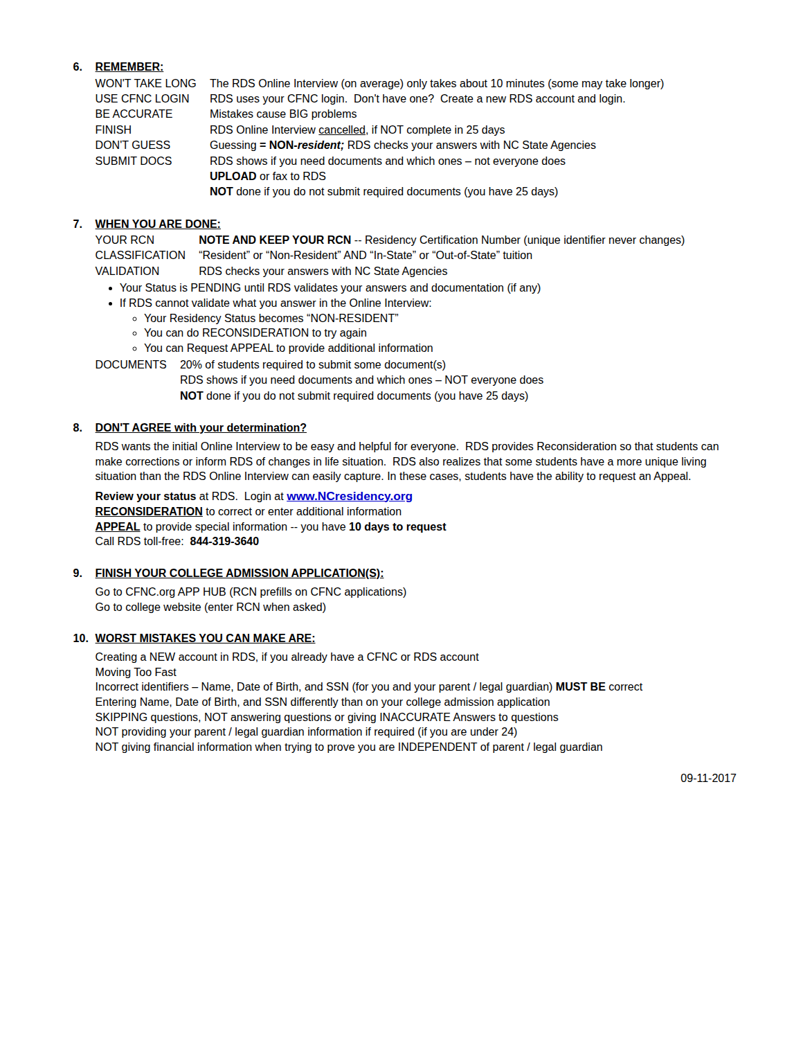REMEMBER:
| WON'T TAKE LONG | The RDS Online Interview (on average) only takes about 10 minutes (some may take longer) |
| USE CFNC LOGIN | RDS uses your CFNC login. Don't have one? Create a new RDS account and login. |
| BE ACCURATE | Mistakes cause BIG problems |
| FINISH | RDS Online Interview cancelled , if NOT complete in 25 days |
| DON'T GUESS | Guessing = NON- resident; RDS checks your answers with NC State Agencies |
| SUBMIT DOCS | RDS shows if you need documents and which ones – not everyone does |
| | UPLOAD or fax to RDS |
| | NOT done if you do not submit required documents (you have 25 days) |
WHEN YOU ARE DONE:
| YOUR RCN | NOTE AND KEEP YOUR RCN -- Residency Certification Number (unique identifier never changes) |
| CLASSIFICATION | “Resident” or “Non-Resident” AND “In-State” or “Out-of-State” tuition |
| VALIDATION | RDS checks your answers with NC State Agencies |
Your Status is PENDING until RDS validates your answers and documentation (if any)
If RDS cannot validate what you answer in the Online Interview:
Your Residency Status becomes “NON-RESIDENT”
You can do RECONSIDERATION to try again
You can Request APPEAL to provide additional information
| DOCUMENTS | 20% of students required to submit some document(s) |
| | RDS shows if you need documents and which ones – NOT everyone does |
| | NOT done if you do not submit required documents (you have 25 days) |
DON'T AGREE with your determination?
RDS wants the initial Online Interview to be easy and helpful for everyone. RDS provides Reconsideration so that students can make corrections or inform RDS of changes in life situation. RDS also realizes that some students have a more unique living situation than the RDS Online Interview can easily capture. In these cases, students have the ability to request an Appeal.
Review your status at RDS. Login at www.NCresidency.org
RECONSIDERATION to correct or enter additional information
APPEAL to provide special information -- you have 10 days to request
Call RDS toll-free: 844-319-3640
FINISH YOUR COLLEGE ADMISSION APPLICATION(S):
Go to CFNC.org APP HUB (RCN prefills on CFNC applications)
Go to college website (enter RCN when asked)
WORST MISTAKES YOU CAN MAKE ARE:
Creating a NEW account in RDS, if you already have a CFNC or RDS account
Moving Too Fast
Incorrect identifiers – Name, Date of Birth, and SSN (for you and your parent / legal guardian) MUST BE correct
Entering Name, Date of Birth, and SSN differently than on your college admission application
SKIPPING questions, NOT answering questions or giving INACCURATE Answers to questions
NOT providing your parent / legal guardian information if required (if you are under 24)
NOT giving financial information when trying to prove you are INDEPENDENT of parent / legal guardian
09-11-2017